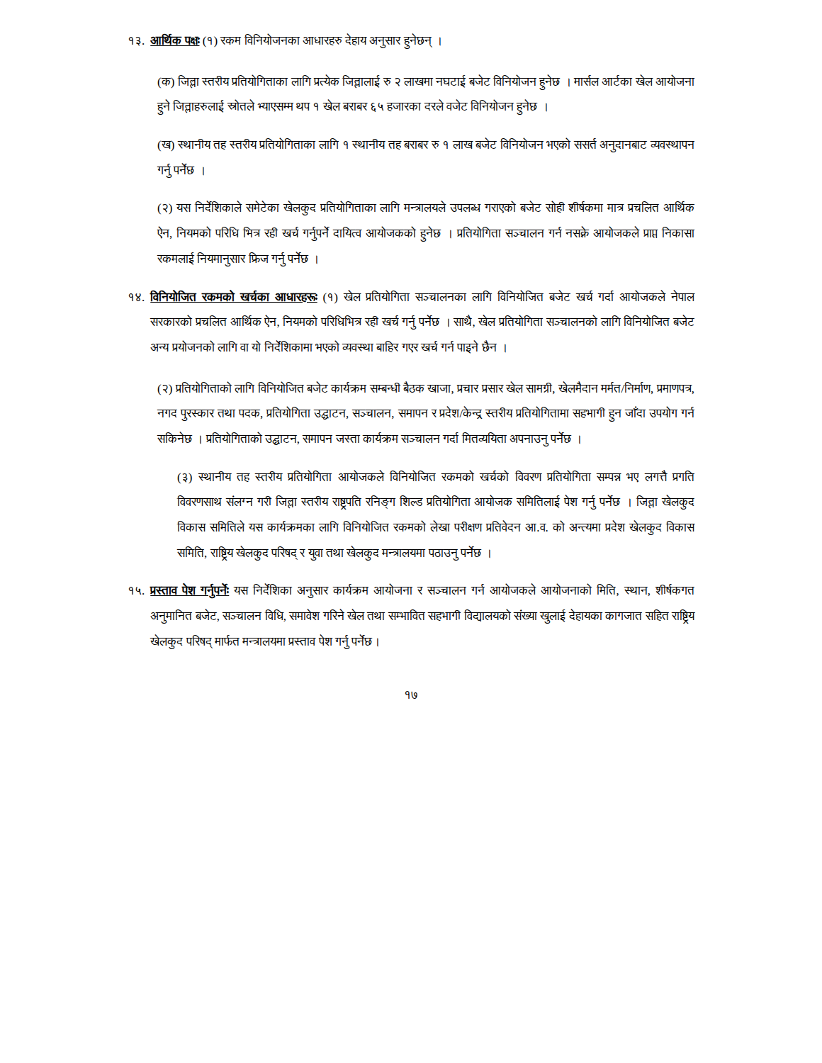१३.
आर्थिक पक्षः (१) रकम विनियोजनका आधारहरु देहाय अनुसार हुनेछन् ।
(क) जिल्ला स्तरीय प्रतियोगिताका लागि प्रत्येक जिल्लालाई रु २ लाखमा नघटाई बजेट विनियोजन हुनेछ । मार्सल आर्टका खेल आयोजना हुने जिल्लाहरुलाई स्रोतले भ्याएसम्म थप १ खेल बराबर ६५ हजारका दरले वजेट विनियोजन हुनेछ ।
(ख) स्थानीय तह स्तरीय प्रतियोगिताका लागि १ स्थानीय तह बराबर रु १ लाख बजेट विनियोजन भएको ससर्त अनुदानबाट व्यवस्थापन गर्नु पर्नेछ ।
(२) यस निर्देशिकाले समेटेका खेलकुद प्रतियोगिताका लागि मन्त्रालयले उपलब्ध गराएको बजेट सोही शीर्षकमा मात्र प्रचलित आर्थिक ऐन, नियमको परिधि भित्र रही खर्च गर्नुपर्ने दायित्व आयोजकको हुनेछ । प्रतियोगिता सञ्चालन गर्न नसक्ने आयोजकले प्राप्त निकासा रकमलाई नियमानुसार फ्रिज गर्नु पर्नेछ ।
१४.
विनियोजित रकमको खर्चका आधारहरूः (१) खेल प्रतियोगिता सञ्चालनका लागि विनियोजित बजेट खर्च गर्दा आयोजकले नेपाल सरकारको प्रचलित आर्थिक ऐन, नियमको परिधिभित्र रही खर्च गर्नु पर्नेछ । साथै, खेल प्रतियोगिता सञ्चालनको लागि विनियोजित बजेट अन्य प्रयोजनको लागि वा यो निर्देशिकामा भएको व्यवस्था बाहिर गएर खर्च गर्न पाइने छैन ।
(२) प्रतियोगिताको लागि विनियोजित बजेट कार्यक्रम सम्बन्धी बैठक खाजा, प्रचार प्रसार खेल सामग्री, खेलमैदान मर्मत/निर्माण, प्रमाणपत्र, नगद पुरस्कार तथा पदक, प्रतियोगिता उद्घाटन, सञ्चालन, समापन र प्रदेश/केन्द्र स्तरीय प्रतियोगितामा सहभागी हुन जाँदा उपयोग गर्न सकिनेछ । प्रतियोगिताको उद्घाटन, समापन जस्ता कार्यक्रम सञ्चालन गर्दा मितव्ययिता अपनाउनु पर्नेछ ।
(३) स्थानीय तह स्तरीय प्रतियोगिता आयोजकले विनियोजित रकमको खर्चको विवरण प्रतियोगिता सम्पन्न भए लगत्तै प्रगति विवरणसाथ संलग्न गरी जिल्ला स्तरीय राष्ट्रपति रनिङ्ग शिल्ड प्रतियोगिता आयोजक समितिलाई पेश गर्नु पर्नेछ । जिल्ला खेलकुद विकास समितिले यस कार्यक्रमका लागि विनियोजित रकमको लेखा परीक्षण प्रतिवेदन आ.व. को अन्त्यमा प्रदेश खेलकुद विकास समिति, राष्ट्रिय खेलकुद परिषद् र युवा तथा खेलकुद मन्त्रालयमा पठाउनु पर्नेछ ।
१५.
प्रस्ताव पेश गर्नुपर्नेः यस निर्देशिका अनुसार कार्यक्रम आयोजना र सञ्चालन गर्न आयोजकले आयोजनाको मिति, स्थान, शीर्षकगत अनुमानित बजेट, सञ्चालन विधि, समावेश गरिने खेल तथा सम्भावित सहभागी विद्यालयको संख्या खुलाई देहायका कागजात सहित राष्ट्रिय खेलकुद परिषद् मार्फत मन्त्रालयमा प्रस्ताव पेश गर्नु पर्नेछ।
१७